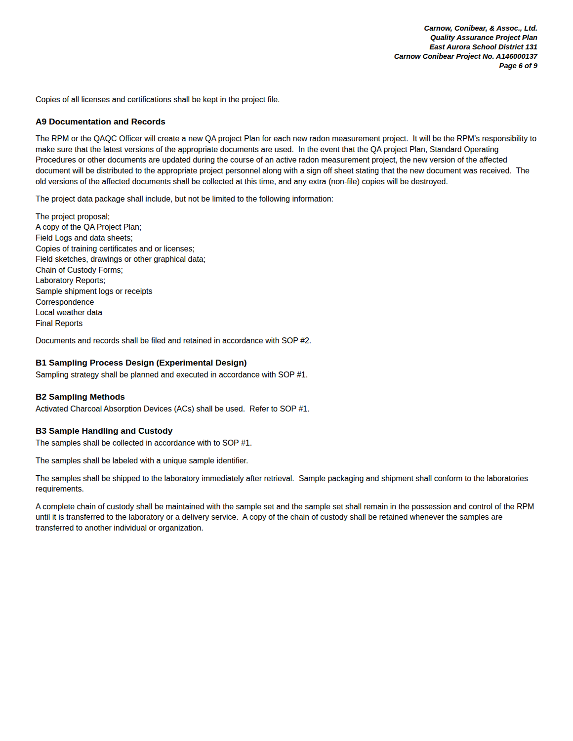Carnow, Conibear, & Assoc., Ltd.
Quality Assurance Project Plan
East Aurora School District 131
Carnow Conibear Project No. A146000137
Page 6 of 9
Copies of all licenses and certifications shall be kept in the project file.
A9 Documentation and Records
The RPM or the QAQC Officer will create a new QA project Plan for each new radon measurement project. It will be the RPM’s responsibility to make sure that the latest versions of the appropriate documents are used. In the event that the QA project Plan, Standard Operating Procedures or other documents are updated during the course of an active radon measurement project, the new version of the affected document will be distributed to the appropriate project personnel along with a sign off sheet stating that the new document was received. The old versions of the affected documents shall be collected at this time, and any extra (non-file) copies will be destroyed.
The project data package shall include, but not be limited to the following information:
The project proposal;
A copy of the QA Project Plan;
Field Logs and data sheets;
Copies of training certificates and or licenses;
Field sketches, drawings or other graphical data;
Chain of Custody Forms;
Laboratory Reports;
Sample shipment logs or receipts
Correspondence
Local weather data
Final Reports
Documents and records shall be filed and retained in accordance with SOP #2.
B1 Sampling Process Design (Experimental Design)
Sampling strategy shall be planned and executed in accordance with SOP #1.
B2 Sampling Methods
Activated Charcoal Absorption Devices (ACs) shall be used. Refer to SOP #1.
B3 Sample Handling and Custody
The samples shall be collected in accordance with to SOP #1.
The samples shall be labeled with a unique sample identifier.
The samples shall be shipped to the laboratory immediately after retrieval. Sample packaging and shipment shall conform to the laboratories requirements.
A complete chain of custody shall be maintained with the sample set and the sample set shall remain in the possession and control of the RPM until it is transferred to the laboratory or a delivery service. A copy of the chain of custody shall be retained whenever the samples are transferred to another individual or organization.